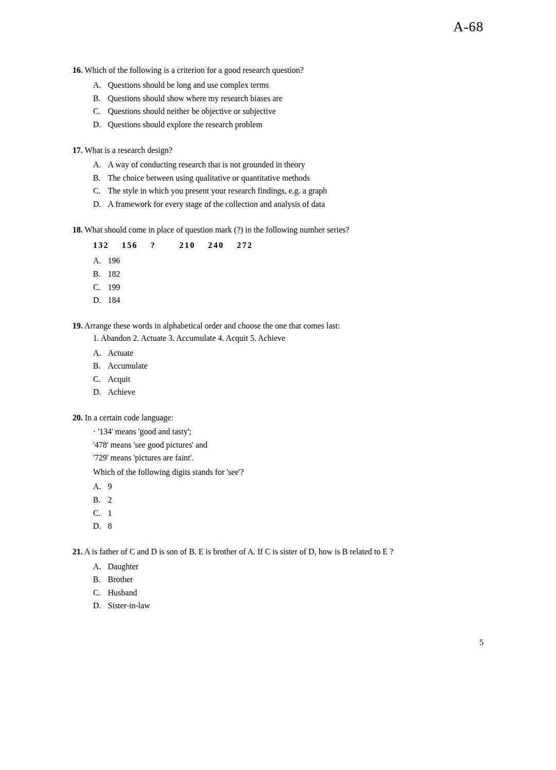A-68
16. Which of the following is a criterion for a good research question?
A. Questions should be long and use complex terms
B. Questions should show where my research biases are
C. Questions should neither be objective or subjective
D. Questions should explore the research problem
17. What is a research design?
A. A way of conducting research that is not grounded in theory
B. The choice between using qualitative or quantitative methods
C. The style in which you present your research findings, e.g. a graph
D. A framework for every stage of the collection and analysis of data
18. What should come in place of question mark (?) in the following number series?
132156?210240272
A. 196
B. 182
C. 199
D. 184
19. Arrange these words in alphabetical order and choose the one that comes last:
1. Abandon 2. Actuate 3. Accumulate 4. Acquit 5. Achieve
A. Actuate
B. Accumulate
C. Acquit
D. Achieve
20. In a certain code language:
· '134' means 'good and tasty';
'478' means 'see good pictures' and
'729' means 'pictures are faint'.
Which of the following digits stands for 'see'?
A. 9
B. 2
C. 1
D. 8
21. A is father of C and D is son of B. E is brother of A. If C is sister of D, how is B related to E ?
A. Daughter
B. Brother
C. Husband
D. Sister-in-law
5